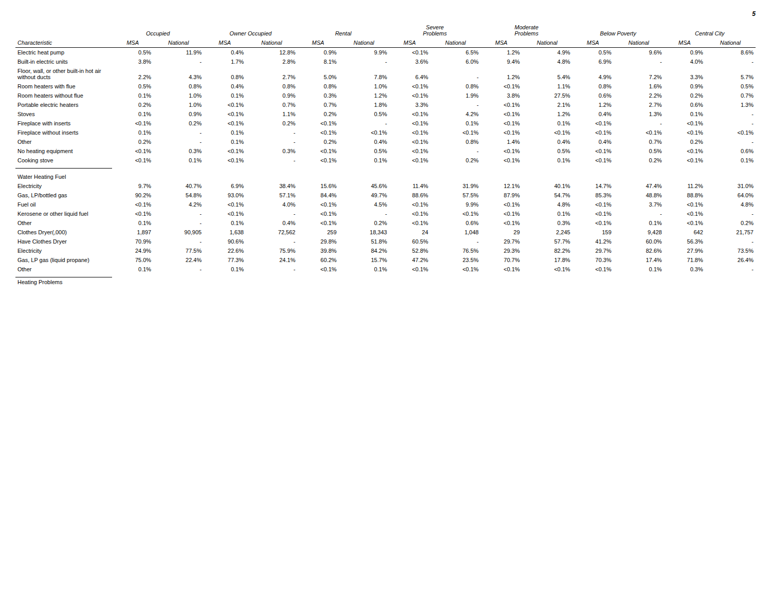5
| | Occupied | Owner Occupied | Rental | Severe Problems | Moderate Problems | Below Poverty | Central City |
| --- | --- | --- | --- | --- | --- | --- | --- |
| Characteristic | MSA | National | MSA | National | MSA | National | MSA | National | MSA | National | MSA | National | MSA | National |
| Electric heat pump | 0.5% | 11.9% | 0.4% | 12.8% | 0.9% | 9.9% | <0.1% | 6.5% | 1.2% | 4.9% | 0.5% | 9.6% | 0.9% | 8.6% |
| Built-in electric units | 3.8% | - | 1.7% | 2.8% | 8.1% | - | 3.6% | 6.0% | 9.4% | 4.8% | 6.9% | - | 4.0% | - |
| Floor, wall, or other built-in hot air without ducts | 2.2% | 4.3% | 0.8% | 2.7% | 5.0% | 7.8% | 6.4% | - | 1.2% | 5.4% | 4.9% | 7.2% | 3.3% | 5.7% |
| Room heaters with flue | 0.5% | 0.8% | 0.4% | 0.8% | 0.8% | 1.0% | <0.1% | 0.8% | <0.1% | 1.1% | 0.8% | 1.6% | 0.9% | 0.5% |
| Room heaters without flue | 0.1% | 1.0% | 0.1% | 0.9% | 0.3% | 1.2% | <0.1% | 1.9% | 3.8% | 27.5% | 0.6% | 2.2% | 0.2% | 0.7% |
| Portable electric heaters | 0.2% | 1.0% | <0.1% | 0.7% | 0.7% | 1.8% | 3.3% | - | <0.1% | 2.1% | 1.2% | 2.7% | 0.6% | 1.3% |
| Stoves | 0.1% | 0.9% | <0.1% | 1.1% | 0.2% | 0.5% | <0.1% | 4.2% | <0.1% | 1.2% | 0.4% | 1.3% | 0.1% | - |
| Fireplace with inserts | <0.1% | 0.2% | <0.1% | 0.2% | <0.1% | - | <0.1% | 0.1% | <0.1% | 0.1% | <0.1% | - | <0.1% | - |
| Fireplace without inserts | 0.1% | - | 0.1% | - | <0.1% | <0.1% | <0.1% | <0.1% | <0.1% | <0.1% | <0.1% | <0.1% | <0.1% | <0.1% |
| Other | 0.2% | - | 0.1% | - | 0.2% | 0.4% | <0.1% | 0.8% | 1.4% | 0.4% | 0.4% | 0.7% | 0.2% | - |
| No heating equipment | <0.1% | 0.3% | <0.1% | 0.3% | <0.1% | 0.5% | <0.1% | - | <0.1% | 0.5% | <0.1% | 0.5% | <0.1% | 0.6% |
| Cooking stove | <0.1% | 0.1% | <0.1% | - | <0.1% | 0.1% | <0.1% | 0.2% | <0.1% | 0.1% | <0.1% | 0.2% | <0.1% | 0.1% |
| Water Heating Fuel | |
| Electricity | 9.7% | 40.7% | 6.9% | 38.4% | 15.6% | 45.6% | 11.4% | 31.9% | 12.1% | 40.1% | 14.7% | 47.4% | 11.2% | 31.0% |
| Gas, LP/bottled gas | 90.2% | 54.8% | 93.0% | 57.1% | 84.4% | 49.7% | 88.6% | 57.5% | 87.9% | 54.7% | 85.3% | 48.8% | 88.8% | 64.0% |
| Fuel oil | <0.1% | 4.2% | <0.1% | 4.0% | <0.1% | 4.5% | <0.1% | 9.9% | <0.1% | 4.8% | <0.1% | 3.7% | <0.1% | 4.8% |
| Kerosene or other liquid fuel | <0.1% | - | <0.1% | - | <0.1% | - | <0.1% | <0.1% | <0.1% | 0.1% | <0.1% | - | <0.1% | - |
| Other | 0.1% | - | 0.1% | 0.4% | <0.1% | 0.2% | <0.1% | 0.6% | <0.1% | 0.3% | <0.1% | 0.1% | <0.1% | 0.2% |
| Clothes Dryer(,000) | 1,897 | 90,905 | 1,638 | 72,562 | 259 | 18,343 | 24 | 1,048 | 29 | 2,245 | 159 | 9,428 | 642 | 21,757 |
| Have Clothes Dryer | 70.9% | - | 90.6% | - | 29.8% | 51.8% | 60.5% | - | 29.7% | 57.7% | 41.2% | 60.0% | 56.3% | - |
| Electricity | 24.9% | 77.5% | 22.6% | 75.9% | 39.8% | 84.2% | 52.8% | 76.5% | 29.3% | 82.2% | 29.7% | 82.6% | 27.9% | 73.5% |
| Gas, LP gas (liquid propane) | 75.0% | 22.4% | 77.3% | 24.1% | 60.2% | 15.7% | 47.2% | 23.5% | 70.7% | 17.8% | 70.3% | 17.4% | 71.8% | 26.4% |
| Other | 0.1% | - | 0.1% | - | <0.1% | 0.1% | <0.1% | <0.1% | <0.1% | <0.1% | <0.1% | 0.1% | 0.3% | - |
| Heating Problems | |